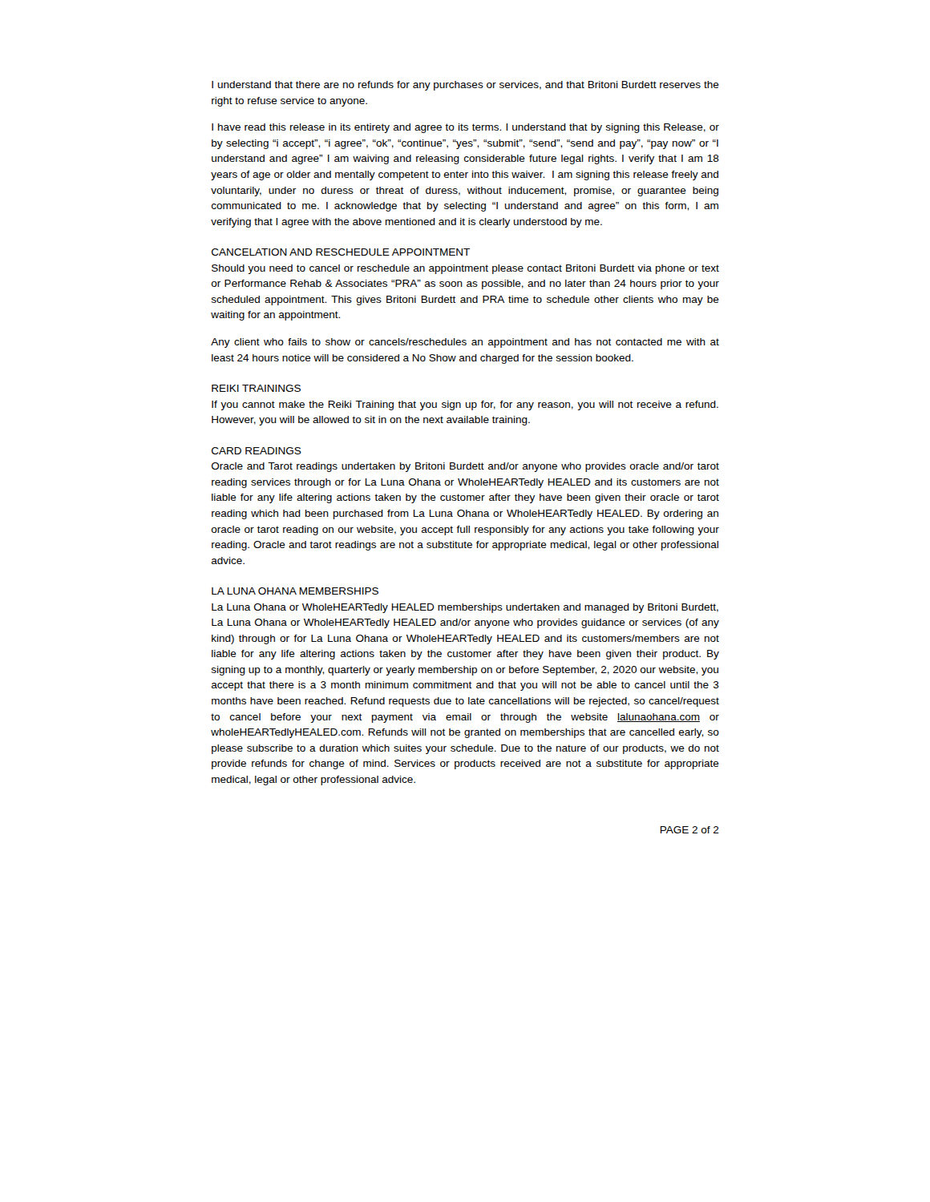I understand that there are no refunds for any purchases or services, and that Britoni Burdett reserves the right to refuse service to anyone.
I have read this release in its entirety and agree to its terms. I understand that by signing this Release, or by selecting “i accept”, “i agree”, “ok”, “continue”, “yes”, “submit”, “send”, “send and pay”, “pay now” or “I understand and agree” I am waiving and releasing considerable future legal rights. I verify that I am 18 years of age or older and mentally competent to enter into this waiver. I am signing this release freely and voluntarily, under no duress or threat of duress, without inducement, promise, or guarantee being communicated to me. I acknowledge that by selecting “I understand and agree” on this form, I am verifying that I agree with the above mentioned and it is clearly understood by me.
CANCELATION AND RESCHEDULE APPOINTMENT
Should you need to cancel or reschedule an appointment please contact Britoni Burdett via phone or text or Performance Rehab & Associates “PRA” as soon as possible, and no later than 24 hours prior to your scheduled appointment. This gives Britoni Burdett and PRA time to schedule other clients who may be waiting for an appointment.
Any client who fails to show or cancels/reschedules an appointment and has not contacted me with at least 24 hours notice will be considered a No Show and charged for the session booked.
REIKI TRAININGS
If you cannot make the Reiki Training that you sign up for, for any reason, you will not receive a refund. However, you will be allowed to sit in on the next available training.
CARD READINGS
Oracle and Tarot readings undertaken by Britoni Burdett and/or anyone who provides oracle and/or tarot reading services through or for La Luna Ohana or WholeHEARTedly HEALED and its customers are not liable for any life altering actions taken by the customer after they have been given their oracle or tarot reading which had been purchased from La Luna Ohana or WholeHEARTedly HEALED. By ordering an oracle or tarot reading on our website, you accept full responsibly for any actions you take following your reading. Oracle and tarot readings are not a substitute for appropriate medical, legal or other professional advice.
LA LUNA OHANA MEMBERSHIPS
La Luna Ohana or WholeHEARTedly HEALED memberships undertaken and managed by Britoni Burdett, La Luna Ohana or WholeHEARTedly HEALED and/or anyone who provides guidance or services (of any kind) through or for La Luna Ohana or WholeHEARTedly HEALED and its customers/members are not liable for any life altering actions taken by the customer after they have been given their product. By signing up to a monthly, quarterly or yearly membership on or before September, 2, 2020 our website, you accept that there is a 3 month minimum commitment and that you will not be able to cancel until the 3 months have been reached. Refund requests due to late cancellations will be rejected, so cancel/request to cancel before your next payment via email or through the website lalunaohana.com or wholeHEARTedlyHEALED.com. Refunds will not be granted on memberships that are cancelled early, so please subscribe to a duration which suites your schedule. Due to the nature of our products, we do not provide refunds for change of mind. Services or products received are not a substitute for appropriate medical, legal or other professional advice.
PAGE 2 of 2